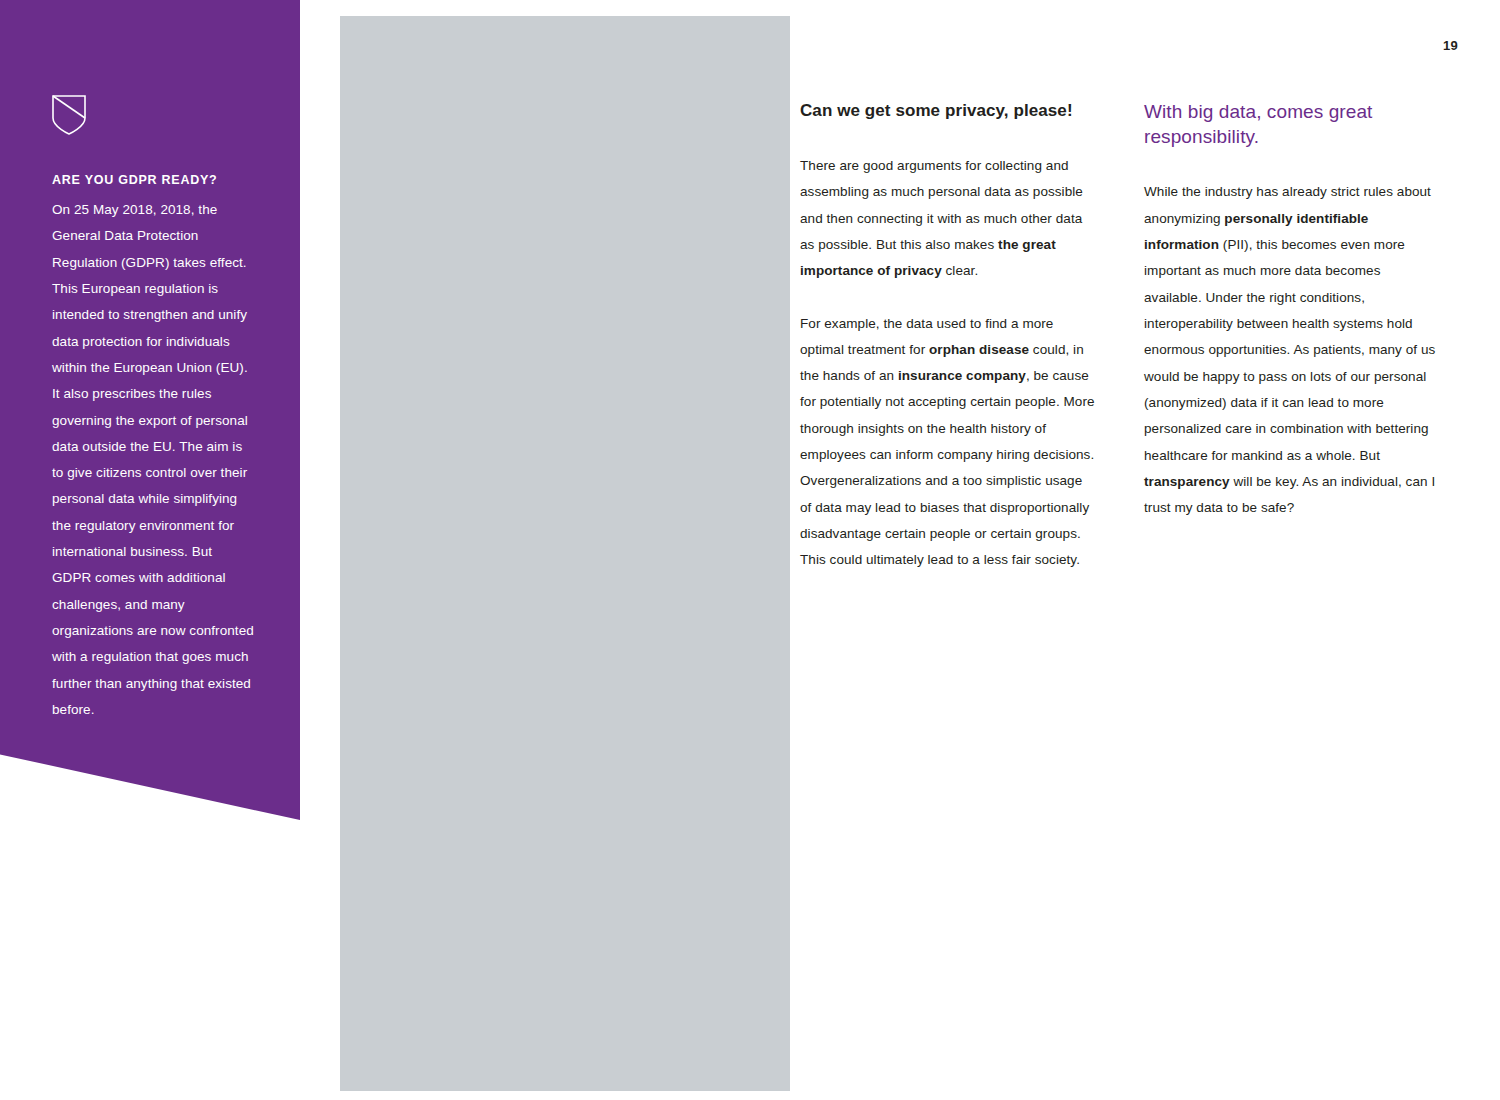19
Are you GDPR ready?
On 25 May 2018, 2018, the General Data Protection Regulation (GDPR) takes effect. This European regulation is intended to strengthen and unify data protection for individuals within the European Union (EU). It also prescribes the rules governing the export of personal data outside the EU. The aim is to give citizens control over their personal data while simplifying the regulatory environment for international business. But GDPR comes with additional challenges, and many organizations are now confronted with a regulation that goes much further than anything that existed before.
Can we get some privacy, please!
There are good arguments for collecting and assembling as much personal data as possible and then connecting it with as much other data as possible. But this also makes the great importance of privacy clear.
For example, the data used to find a more optimal treatment for orphan disease could, in the hands of an insurance company, be cause for potentially not accepting certain people. More thorough insights on the health history of employees can inform company hiring decisions. Overgeneralizations and a too simplistic usage of data may lead to biases that disproportionally disadvantage certain people or certain groups. This could ultimately lead to a less fair society.
With big data, comes great responsibility.
While the industry has already strict rules about anonymizing personally identifiable information (PII), this becomes even more important as much more data becomes available. Under the right conditions, interoperability between health systems hold enormous opportunities. As patients, many of us would be happy to pass on lots of our personal (anonymized) data if it can lead to more personalized care in combination with bettering healthcare for mankind as a whole. But transparency will be key. As an individual, can I trust my data to be safe?